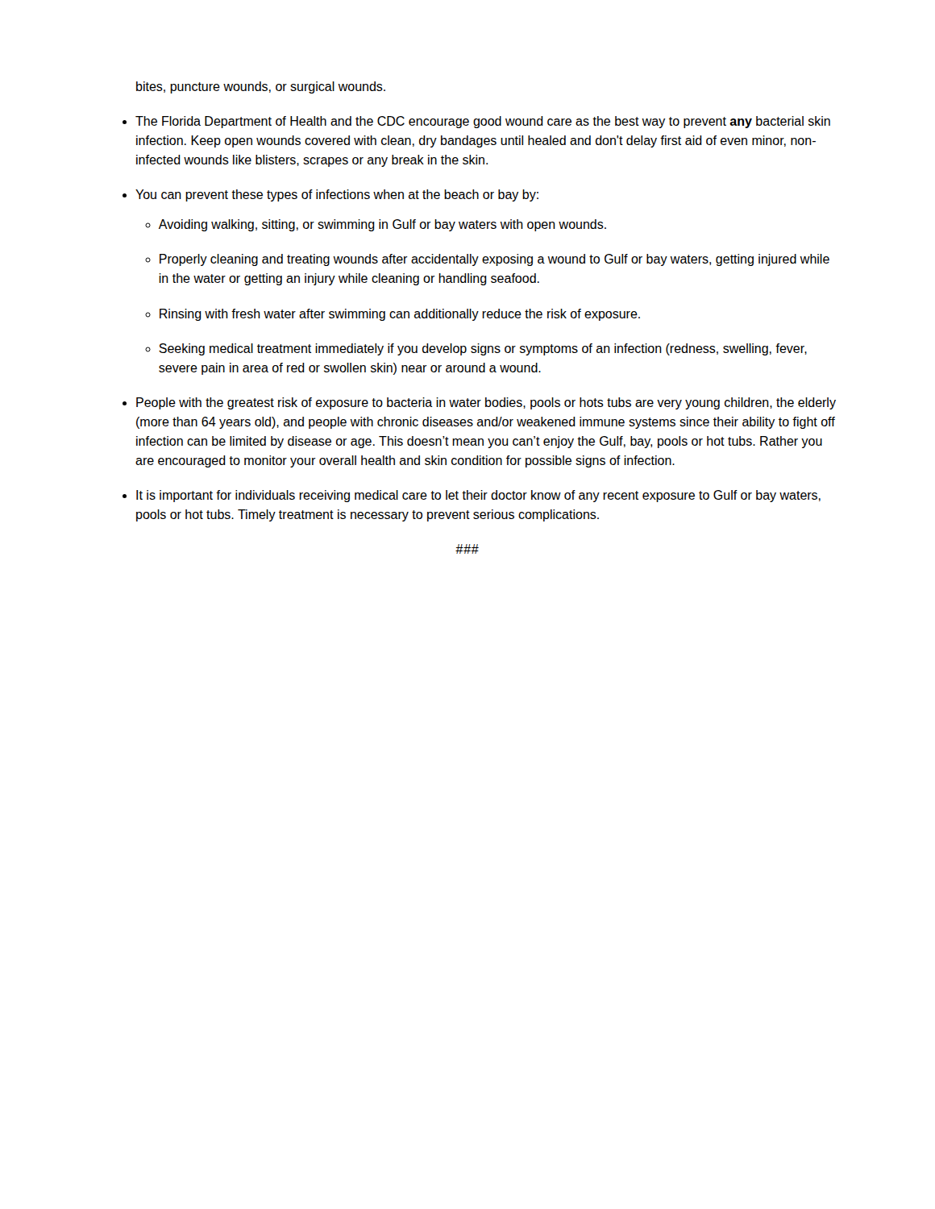bites, puncture wounds, or surgical wounds.
The Florida Department of Health and the CDC encourage good wound care as the best way to prevent any bacterial skin infection. Keep open wounds covered with clean, dry bandages until healed and don't delay first aid of even minor, non-infected wounds like blisters, scrapes or any break in the skin.
You can prevent these types of infections when at the beach or bay by:
Avoiding walking, sitting, or swimming in Gulf or bay waters with open wounds.
Properly cleaning and treating wounds after accidentally exposing a wound to Gulf or bay waters, getting injured while in the water or getting an injury while cleaning or handling seafood.
Rinsing with fresh water after swimming can additionally reduce the risk of exposure.
Seeking medical treatment immediately if you develop signs or symptoms of an infection (redness, swelling, fever, severe pain in area of red or swollen skin) near or around a wound.
People with the greatest risk of exposure to bacteria in water bodies, pools or hots tubs are very young children, the elderly (more than 64 years old), and people with chronic diseases and/or weakened immune systems since their ability to fight off infection can be limited by disease or age. This doesn’t mean you can’t enjoy the Gulf, bay, pools or hot tubs. Rather you are encouraged to monitor your overall health and skin condition for possible signs of infection.
It is important for individuals receiving medical care to let their doctor know of any recent exposure to Gulf or bay waters, pools or hot tubs. Timely treatment is necessary to prevent serious complications.
###